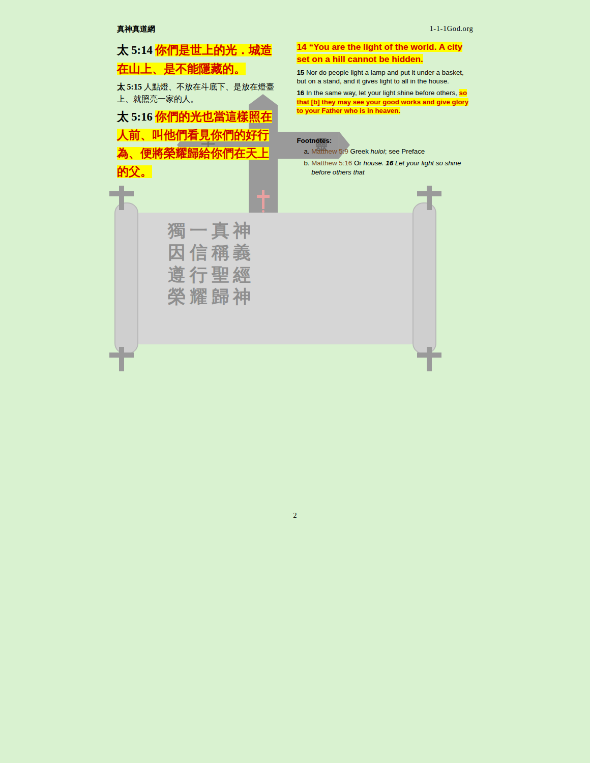真神真道網
1-1-1God.org
太 5:14 你們是世上的光．城造在山上、是不能隱藏的。
太 5:15 人點燈、不放在斗底下、是放在燈臺上、就照亮一家的人。
太 5:16 你們的光也當這樣照在人前、叫他們看見你們的好行為、便將榮耀歸給你們在天上的父。
14 “You are the light of the world. A city set on a hill cannot be hidden.
15 Nor do people light a lamp and put it under a basket, but on a stand, and it gives light to all in the house.
16 In the same way, let your light shine before others, so that [b] they may see your good works and give glory to your Father who is in heaven.
Footnotes:
Matthew 5:9 Greek huioi; see Preface
Matthew 5:16 Or house. 16 Let your light so shine before others that
子
靈
獨一真神
因信稱義
遵行聖經
榮耀歸神
2